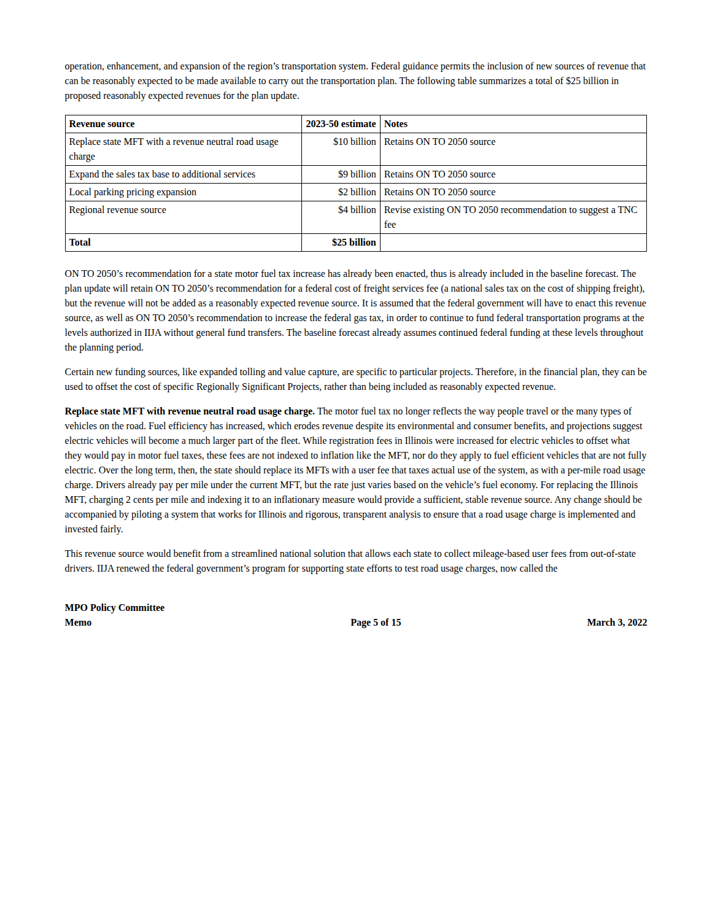operation, enhancement, and expansion of the region’s transportation system. Federal guidance permits the inclusion of new sources of revenue that can be reasonably expected to be made available to carry out the transportation plan. The following table summarizes a total of $25 billion in proposed reasonably expected revenues for the plan update.
| Revenue source | 2023-50 estimate | Notes |
| --- | --- | --- |
| Replace state MFT with a revenue neutral road usage charge | $10 billion | Retains ON TO 2050 source |
| Expand the sales tax base to additional services | $9 billion | Retains ON TO 2050 source |
| Local parking pricing expansion | $2 billion | Retains ON TO 2050 source |
| Regional revenue source | $4 billion | Revise existing ON TO 2050 recommendation to suggest a TNC fee |
| Total | $25 billion | |
ON TO 2050’s recommendation for a state motor fuel tax increase has already been enacted, thus is already included in the baseline forecast. The plan update will retain ON TO 2050’s recommendation for a federal cost of freight services fee (a national sales tax on the cost of shipping freight), but the revenue will not be added as a reasonably expected revenue source. It is assumed that the federal government will have to enact this revenue source, as well as ON TO 2050’s recommendation to increase the federal gas tax, in order to continue to fund federal transportation programs at the levels authorized in IIJA without general fund transfers. The baseline forecast already assumes continued federal funding at these levels throughout the planning period.
Certain new funding sources, like expanded tolling and value capture, are specific to particular projects. Therefore, in the financial plan, they can be used to offset the cost of specific Regionally Significant Projects, rather than being included as reasonably expected revenue.
Replace state MFT with revenue neutral road usage charge. The motor fuel tax no longer reflects the way people travel or the many types of vehicles on the road. Fuel efficiency has increased, which erodes revenue despite its environmental and consumer benefits, and projections suggest electric vehicles will become a much larger part of the fleet. While registration fees in Illinois were increased for electric vehicles to offset what they would pay in motor fuel taxes, these fees are not indexed to inflation like the MFT, nor do they apply to fuel efficient vehicles that are not fully electric. Over the long term, then, the state should replace its MFTs with a user fee that taxes actual use of the system, as with a per-mile road usage charge. Drivers already pay per mile under the current MFT, but the rate just varies based on the vehicle’s fuel economy. For replacing the Illinois MFT, charging 2 cents per mile and indexing it to an inflationary measure would provide a sufficient, stable revenue source. Any change should be accompanied by piloting a system that works for Illinois and rigorous, transparent analysis to ensure that a road usage charge is implemented and invested fairly.
This revenue source would benefit from a streamlined national solution that allows each state to collect mileage-based user fees from out-of-state drivers. IIJA renewed the federal government’s program for supporting state efforts to test road usage charges, now called the
MPO Policy Committee
Memo
Page 5 of 15
March 3, 2022